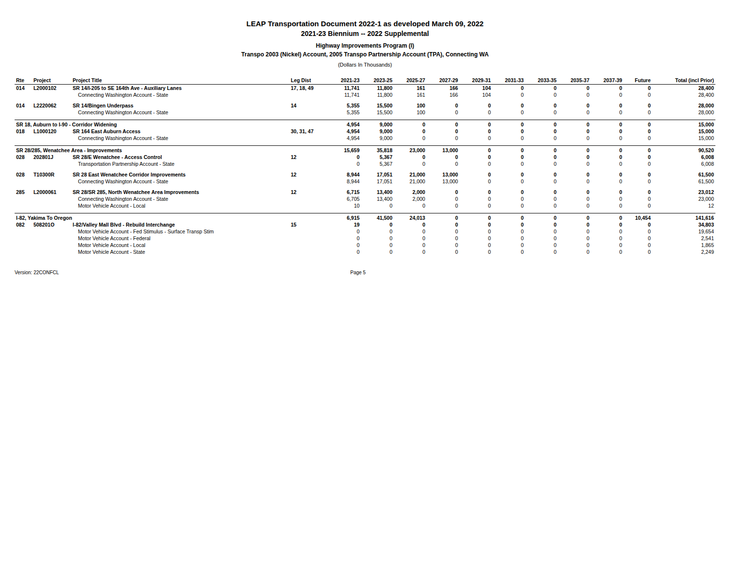LEAP Transportation Document 2022-1 as developed March 09, 2022
2021-23 Biennium -- 2022 Supplemental
Highway Improvements Program (I)
Transpo 2003 (Nickel) Account, 2005 Transpo Partnership Account (TPA), Connecting WA
(Dollars In Thousands)
| Rte | Project | Project Title | Leg Dist | 2021-23 | 2023-25 | 2025-27 | 2027-29 | 2029-31 | 2031-33 | 2033-35 | 2035-37 | 2037-39 | Future | Total (incl Prior) |
| --- | --- | --- | --- | --- | --- | --- | --- | --- | --- | --- | --- | --- | --- | --- |
| 014 | L2000102 | SR 14/I-205 to SE 164th Ave - Auxiliary Lanes | 17, 18, 49 | 11,741 | 11,800 | 161 | 166 | 104 | 0 | 0 | 0 | 0 | 0 | 28,400 |
| | | Connecting Washington Account - State | | 11,741 | 11,800 | 161 | 166 | 104 | 0 | 0 | 0 | 0 | 0 | 28,400 |
| 014 | L2220062 | SR 14/Bingen Underpass | 14 | 5,355 | 15,500 | 100 | 0 | 0 | 0 | 0 | 0 | 0 | 0 | 28,000 |
| | | Connecting Washington Account - State | | 5,355 | 15,500 | 100 | 0 | 0 | 0 | 0 | 0 | 0 | 0 | 28,000 |
| SR 18, Auburn to I-90 - Corridor Widening | 4,954 | 9,000 | 0 | 0 | 0 | 0 | 0 | 0 | 0 | 0 | 15,000 |
| 018 | L1000120 | SR 164 East Auburn Access | 30, 31, 47 | 4,954 | 9,000 | 0 | 0 | 0 | 0 | 0 | 0 | 0 | 0 | 15,000 |
| | | Connecting Washington Account - State | | 4,954 | 9,000 | 0 | 0 | 0 | 0 | 0 | 0 | 0 | 0 | 15,000 |
| SR 28/285, Wenatchee Area - Improvements | 15,659 | 35,818 | 23,000 | 13,000 | 0 | 0 | 0 | 0 | 0 | 0 | 90,520 |
| 028 | 202801J | SR 28/E Wenatchee - Access Control | 12 | 0 | 5,367 | 0 | 0 | 0 | 0 | 0 | 0 | 0 | 0 | 6,008 |
| | | Transportation Partnership Account - State | | 0 | 5,367 | 0 | 0 | 0 | 0 | 0 | 0 | 0 | 0 | 6,008 |
| 028 | T10300R | SR 28 East Wenatchee Corridor Improvements | 12 | 8,944 | 17,051 | 21,000 | 13,000 | 0 | 0 | 0 | 0 | 0 | 0 | 61,500 |
| | | Connecting Washington Account - State | | 8,944 | 17,051 | 21,000 | 13,000 | 0 | 0 | 0 | 0 | 0 | 0 | 61,500 |
| 285 | L2000061 | SR 28/SR 285, North Wenatchee Area Improvements | 12 | 6,715 | 13,400 | 2,000 | 0 | 0 | 0 | 0 | 0 | 0 | 0 | 23,012 |
| | | Connecting Washington Account - State | | 6,705 | 13,400 | 2,000 | 0 | 0 | 0 | 0 | 0 | 0 | 0 | 23,000 |
| | | Motor Vehicle Account - Local | | 10 | 0 | 0 | 0 | 0 | 0 | 0 | 0 | 0 | 0 | 12 |
| I-82, Yakima To Oregon | 6,915 | 41,500 | 24,013 | 0 | 0 | 0 | 0 | 0 | 0 | 10,454 | 141,616 |
| 082 | 508201O | I-82/Valley Mall Blvd - Rebuild Interchange | 15 | 19 | 0 | 0 | 0 | 0 | 0 | 0 | 0 | 0 | 0 | 34,803 |
| | | Motor Vehicle Account - Fed Stimulus - Surface Transp Stim | | 0 | 0 | 0 | 0 | 0 | 0 | 0 | 0 | 0 | 0 | 19,654 |
| | | Motor Vehicle Account - Federal | | 0 | 0 | 0 | 0 | 0 | 0 | 0 | 0 | 0 | 0 | 2,541 |
| | | Motor Vehicle Account - Local | | 0 | 0 | 0 | 0 | 0 | 0 | 0 | 0 | 0 | 0 | 1,865 |
| | | Motor Vehicle Account - State | | 0 | 0 | 0 | 0 | 0 | 0 | 0 | 0 | 0 | 0 | 2,249 |
Version: 22CONFCL
Page 5